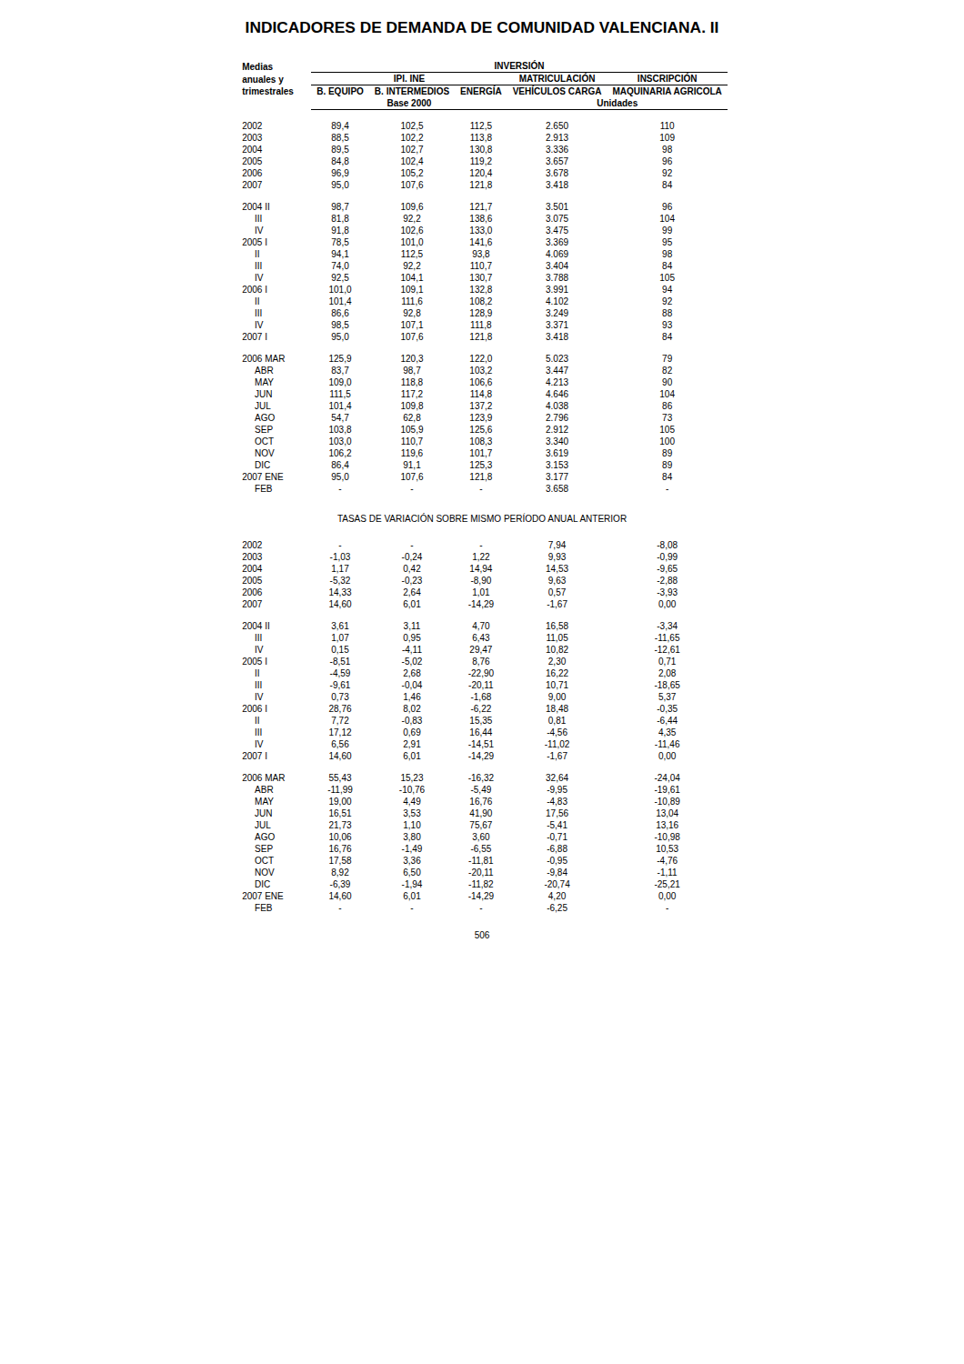INDICADORES DE DEMANDA DE COMUNIDAD VALENCIANA. II
| Medias | INVERSIÓN |
| --- | --- |
| anuales y | IPI. INE | MATRICULACIÓN | INSCRIPCIÓN |
| trimestrales | B. EQUIPO | B. INTERMEDIOS | ENERGÍA | VEHÍCULOS CARGA | MAQUINARIA AGRICOLA |
| | Base 2000 | Unidades |
| 2002 | 89,4 | 102,5 | 112,5 | 2.650 | 110 |
| 2003 | 88,5 | 102,2 | 113,8 | 2.913 | 109 |
| 2004 | 89,5 | 102,7 | 130,8 | 3.336 | 98 |
| 2005 | 84,8 | 102,4 | 119,2 | 3.657 | 96 |
| 2006 | 96,9 | 105,2 | 120,4 | 3.678 | 92 |
| 2007 | 95,0 | 107,6 | 121,8 | 3.418 | 84 |
| 2004 II | 98,7 | 109,6 | 121,7 | 3.501 | 96 |
| III | 81,8 | 92,2 | 138,6 | 3.075 | 104 |
| IV | 91,8 | 102,6 | 133,0 | 3.475 | 99 |
| 2005 I | 78,5 | 101,0 | 141,6 | 3.369 | 95 |
| II | 94,1 | 112,5 | 93,8 | 4.069 | 98 |
| III | 74,0 | 92,2 | 110,7 | 3.404 | 84 |
| IV | 92,5 | 104,1 | 130,7 | 3.788 | 105 |
| 2006 I | 101,0 | 109,1 | 132,8 | 3.991 | 94 |
| II | 101,4 | 111,6 | 108,2 | 4.102 | 92 |
| III | 86,6 | 92,8 | 128,9 | 3.249 | 88 |
| IV | 98,5 | 107,1 | 111,8 | 3.371 | 93 |
| 2007 I | 95,0 | 107,6 | 121,8 | 3.418 | 84 |
| 2006 MAR | 125,9 | 120,3 | 122,0 | 5.023 | 79 |
| ABR | 83,7 | 98,7 | 103,2 | 3.447 | 82 |
| MAY | 109,0 | 118,8 | 106,6 | 4.213 | 90 |
| JUN | 111,5 | 117,2 | 114,8 | 4.646 | 104 |
| JUL | 101,4 | 109,8 | 137,2 | 4.038 | 86 |
| AGO | 54,7 | 62,8 | 123,9 | 2.796 | 73 |
| SEP | 103,8 | 105,9 | 125,6 | 2.912 | 105 |
| OCT | 103,0 | 110,7 | 108,3 | 3.340 | 100 |
| NOV | 106,2 | 119,6 | 101,7 | 3.619 | 89 |
| DIC | 86,4 | 91,1 | 125,3 | 3.153 | 89 |
| 2007 ENE | 95,0 | 107,6 | 121,8 | 3.177 | 84 |
| FEB | - | - | - | 3.658 | - |
| TASAS DE VARIACIÓN SOBRE MISMO PERÍODO ANUAL ANTERIOR |
| 2002 | - | - | - | 7,94 | -8,08 |
| 2003 | -1,03 | -0,24 | 1,22 | 9,93 | -0,99 |
| 2004 | 1,17 | 0,42 | 14,94 | 14,53 | -9,65 |
| 2005 | -5,32 | -0,23 | -8,90 | 9,63 | -2,88 |
| 2006 | 14,33 | 2,64 | 1,01 | 0,57 | -3,93 |
| 2007 | 14,60 | 6,01 | -14,29 | -1,67 | 0,00 |
| 2004 II | 3,61 | 3,11 | 4,70 | 16,58 | -3,34 |
| III | 1,07 | 0,95 | 6,43 | 11,05 | -11,65 |
| IV | 0,15 | -4,11 | 29,47 | 10,82 | -12,61 |
| 2005 I | -8,51 | -5,02 | 8,76 | 2,30 | 0,71 |
| II | -4,59 | 2,68 | -22,90 | 16,22 | 2,08 |
| III | -9,61 | -0,04 | -20,11 | 10,71 | -18,65 |
| IV | 0,73 | 1,46 | -1,68 | 9,00 | 5,37 |
| 2006 I | 28,76 | 8,02 | -6,22 | 18,48 | -0,35 |
| II | 7,72 | -0,83 | 15,35 | 0,81 | -6,44 |
| III | 17,12 | 0,69 | 16,44 | -4,56 | 4,35 |
| IV | 6,56 | 2,91 | -14,51 | -11,02 | -11,46 |
| 2007 I | 14,60 | 6,01 | -14,29 | -1,67 | 0,00 |
| 2006 MAR | 55,43 | 15,23 | -16,32 | 32,64 | -24,04 |
| ABR | -11,99 | -10,76 | -5,49 | -9,95 | -19,61 |
| MAY | 19,00 | 4,49 | 16,76 | -4,83 | -10,89 |
| JUN | 16,51 | 3,53 | 41,90 | 17,56 | 13,04 |
| JUL | 21,73 | 1,10 | 75,67 | -5,41 | 13,16 |
| AGO | 10,06 | 3,80 | 3,60 | -0,71 | -10,98 |
| SEP | 16,76 | -1,49 | -6,55 | -6,88 | 10,53 |
| OCT | 17,58 | 3,36 | -11,81 | -0,95 | -4,76 |
| NOV | 8,92 | 6,50 | -20,11 | -9,84 | -1,11 |
| DIC | -6,39 | -1,94 | -11,82 | -20,74 | -25,21 |
| 2007 ENE | 14,60 | 6,01 | -14,29 | 4,20 | 0,00 |
| FEB | - | - | - | -6,25 | - |
506